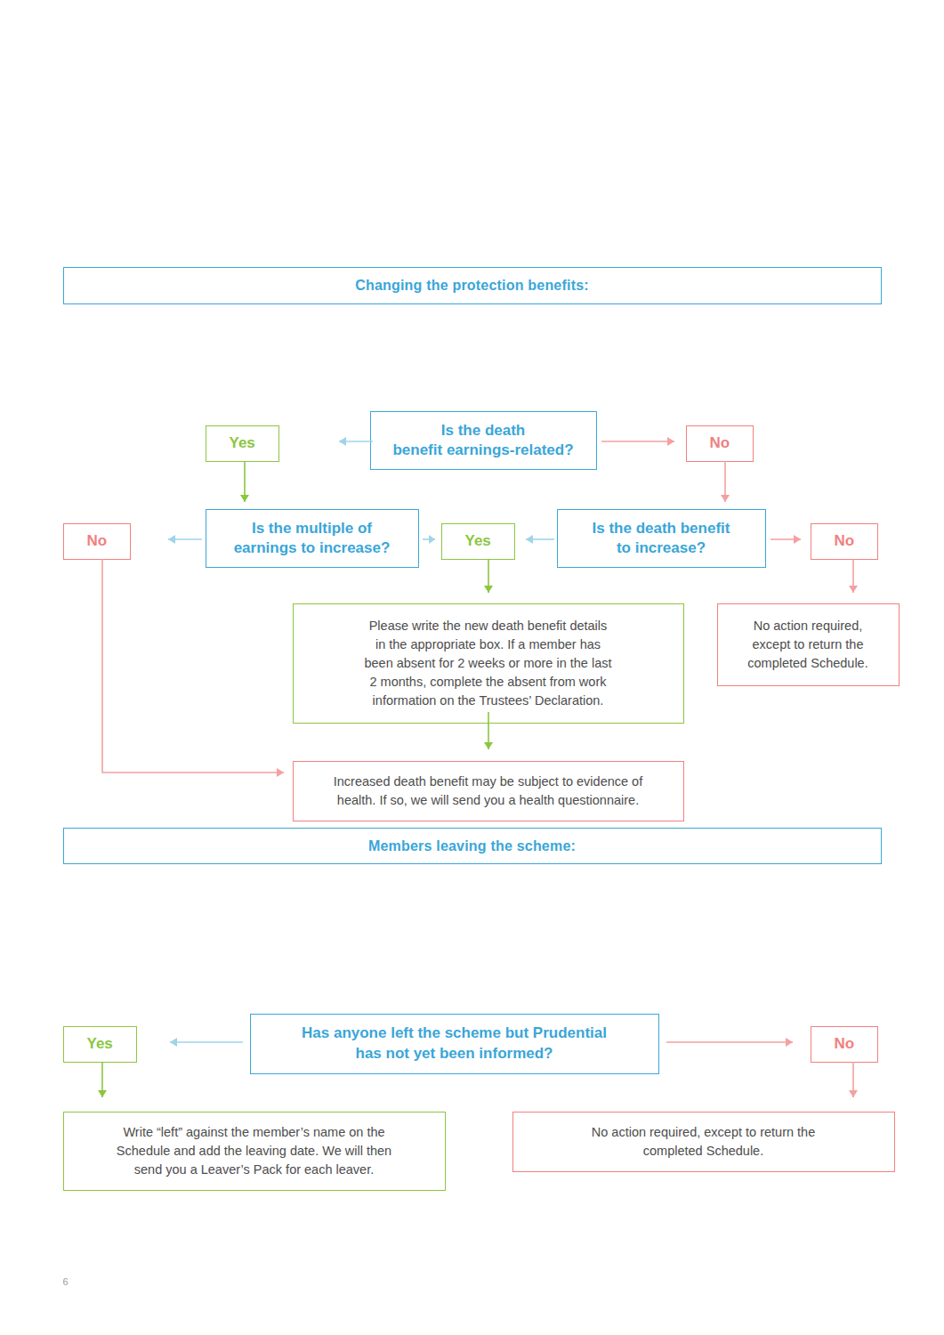Changing the protection benefits:
Yes
Is the death
benefit earnings-related?
No
No
Is the multiple of
earnings to increase?
Yes
Is the death benefit
to increase?
No
Please write the new death benefit details
in the appropriate box. If a member has
been absent for 2 weeks or more in the last
2 months, complete the absent from work
information on the Trustees’ Declaration.
No action required,
except to return the
completed Schedule.
Increased death benefit may be subject to evidence of
health. If so, we will send you a health questionnaire.
Members leaving the scheme:
Yes
Has anyone left the scheme but Prudential
has not yet been informed?
No
Write “left” against the member’s name on the
Schedule and add the leaving date. We will then
send you a Leaver’s Pack for each leaver.
No action required, except to return the
completed Schedule.
6